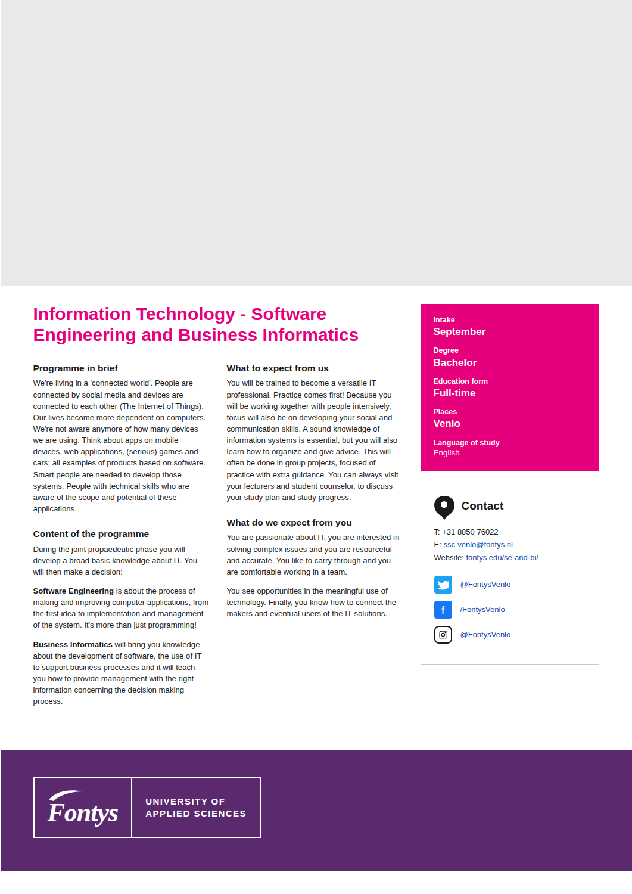Information Technology - Software Engineering and Business Informatics
Programme in brief
We're living in a 'connected world'. People are connected by social media and devices are connected to each other (The Internet of Things). Our lives become more dependent on computers. We're not aware anymore of how many devices we are using. Think about apps on mobile devices, web applications, (serious) games and cars; all examples of products based on software. Smart people are needed to develop those systems. People with technical skills who are aware of the scope and potential of these applications.
Content of the programme
During the joint propaedeutic phase you will develop a broad basic knowledge about IT. You will then make a decision:
Software Engineering is about the process of making and improving computer applications, from the first idea to implementation and management of the system. It's more than just programming!
Business Informatics will bring you knowledge about the development of software, the use of IT to support business processes and it will teach you how to provide management with the right information concerning the decision making process.
What to expect from us
You will be trained to become a versatile IT professional. Practice comes first! Because you will be working together with people intensively, focus will also be on developing your social and communication skills. A sound knowledge of information systems is essential, but you will also learn how to organize and give advice. This will often be done in group projects, focused of practice with extra guidance. You can always visit your lecturers and student counselor, to discuss your study plan and study progress.
What do we expect from you
You are passionate about IT, you are interested in solving complex issues and you are resourceful and accurate. You like to carry through and you are comfortable working in a team.
You see opportunities in the meaningful use of technology. Finally, you know how to connect the makers and eventual users of the IT solutions.
Intake
September
Degree
Bachelor
Education form
Full-time
Places
Venlo
Language of study
English
Contact
T: +31 8850 76022
E: ssc-venlo@fontys.nl
Website: fontys.edu/se-and-bi/
@FontysVenlo
/FontysVenlo
@FontysVenlo
Fontys
University of
Applied Sciences